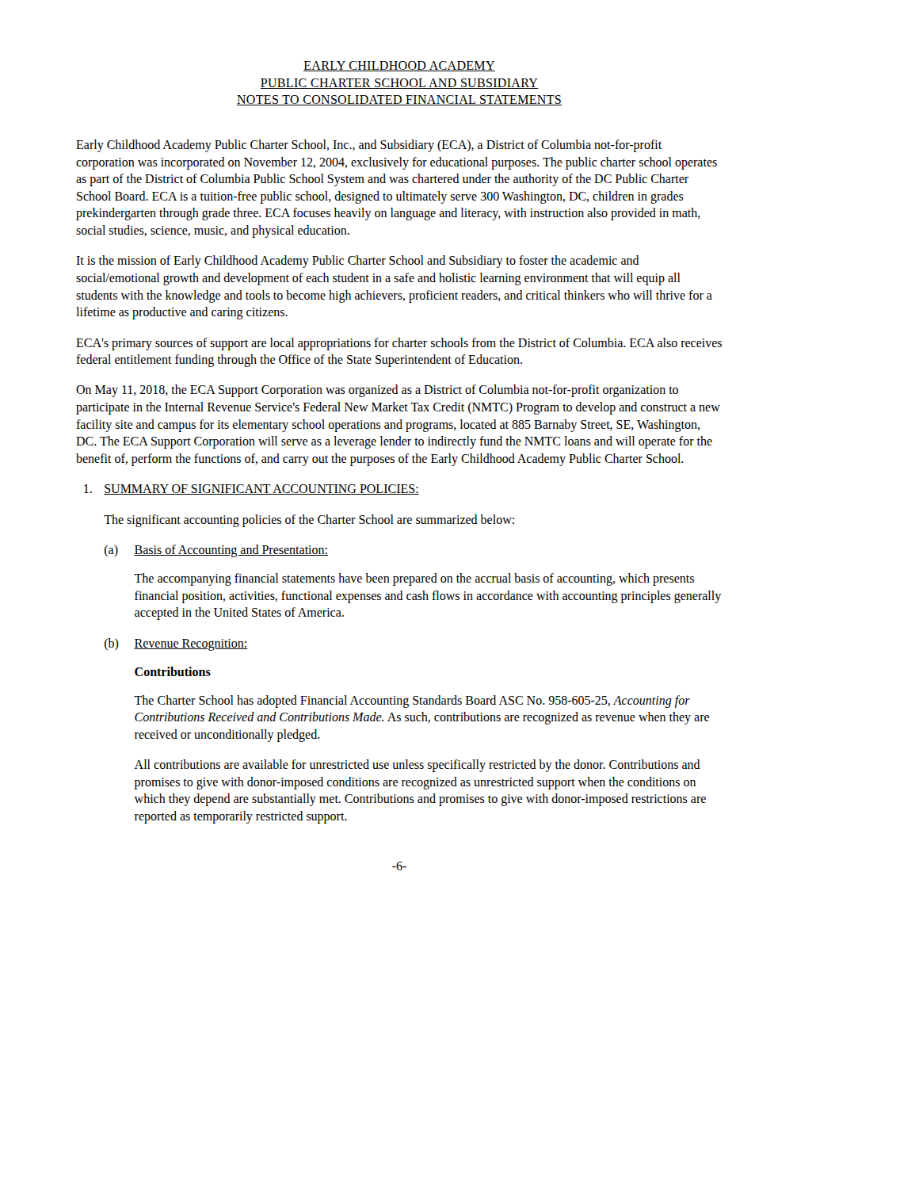EARLY CHILDHOOD ACADEMY
PUBLIC CHARTER SCHOOL AND SUBSIDIARY
NOTES TO CONSOLIDATED FINANCIAL STATEMENTS
Early Childhood Academy Public Charter School, Inc., and Subsidiary (ECA), a District of Columbia not-for-profit corporation was incorporated on November 12, 2004, exclusively for educational purposes. The public charter school operates as part of the District of Columbia Public School System and was chartered under the authority of the DC Public Charter School Board. ECA is a tuition-free public school, designed to ultimately serve 300 Washington, DC, children in grades prekindergarten through grade three. ECA focuses heavily on language and literacy, with instruction also provided in math, social studies, science, music, and physical education.
It is the mission of Early Childhood Academy Public Charter School and Subsidiary to foster the academic and social/emotional growth and development of each student in a safe and holistic learning environment that will equip all students with the knowledge and tools to become high achievers, proficient readers, and critical thinkers who will thrive for a lifetime as productive and caring citizens.
ECA's primary sources of support are local appropriations for charter schools from the District of Columbia. ECA also receives federal entitlement funding through the Office of the State Superintendent of Education.
On May 11, 2018, the ECA Support Corporation was organized as a District of Columbia not-for-profit organization to participate in the Internal Revenue Service's Federal New Market Tax Credit (NMTC) Program to develop and construct a new facility site and campus for its elementary school operations and programs, located at 885 Barnaby Street, SE, Washington, DC. The ECA Support Corporation will serve as a leverage lender to indirectly fund the NMTC loans and will operate for the benefit of, perform the functions of, and carry out the purposes of the Early Childhood Academy Public Charter School.
SUMMARY OF SIGNIFICANT ACCOUNTING POLICIES:
The significant accounting policies of the Charter School are summarized below:
Basis of Accounting and Presentation:
The accompanying financial statements have been prepared on the accrual basis of accounting, which presents financial position, activities, functional expenses and cash flows in accordance with accounting principles generally accepted in the United States of America.
Revenue Recognition:
Contributions
The Charter School has adopted Financial Accounting Standards Board ASC No. 958-605-25, Accounting for Contributions Received and Contributions Made. As such, contributions are recognized as revenue when they are received or unconditionally pledged.
All contributions are available for unrestricted use unless specifically restricted by the donor. Contributions and promises to give with donor-imposed conditions are recognized as unrestricted support when the conditions on which they depend are substantially met. Contributions and promises to give with donor-imposed restrictions are reported as temporarily restricted support.
-6-